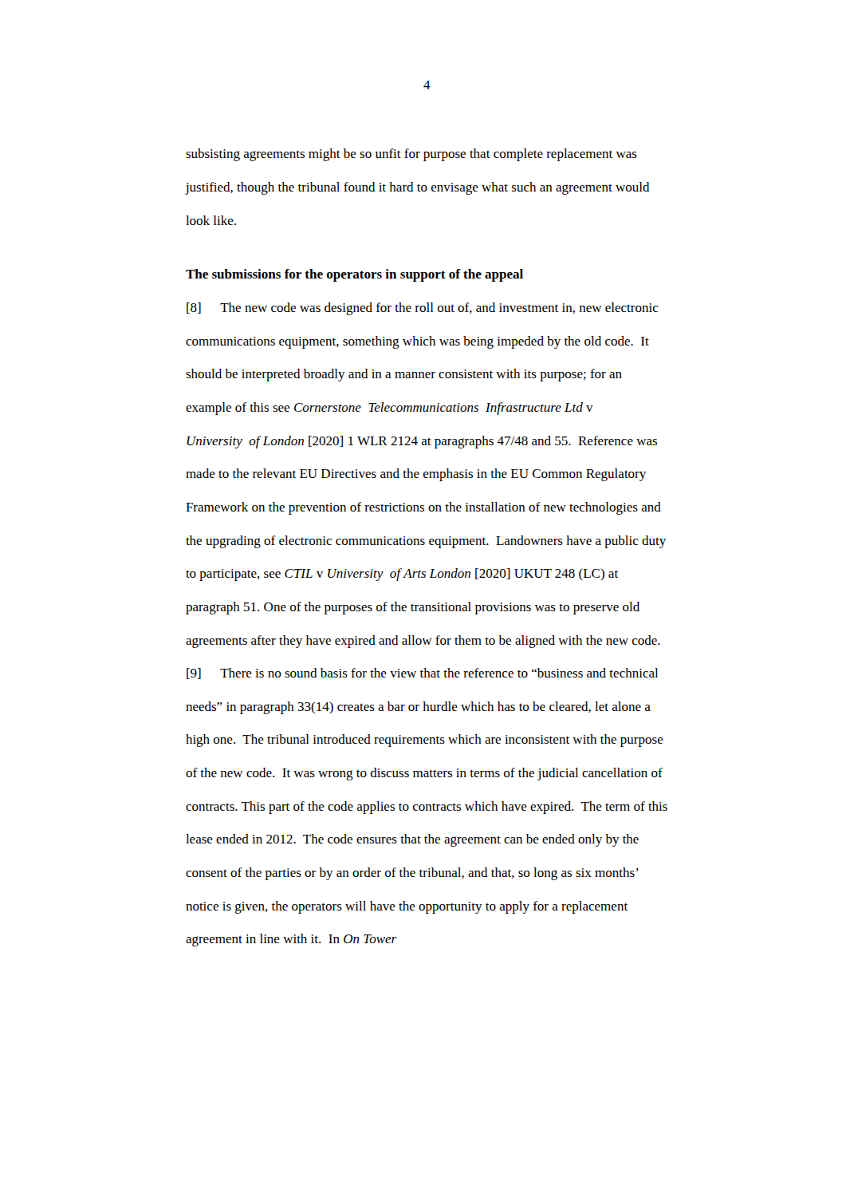4
subsisting agreements might be so unfit for purpose that complete replacement was justified, though the tribunal found it hard to envisage what such an agreement would look like.
The submissions for the operators in support of the appeal
[8] The new code was designed for the roll out of, and investment in, new electronic communications equipment, something which was being impeded by the old code. It should be interpreted broadly and in a manner consistent with its purpose; for an example of this see Cornerstone Telecommunications Infrastructure Ltd v University of London [2020] 1 WLR 2124 at paragraphs 47/48 and 55. Reference was made to the relevant EU Directives and the emphasis in the EU Common Regulatory Framework on the prevention of restrictions on the installation of new technologies and the upgrading of electronic communications equipment. Landowners have a public duty to participate, see CTIL v University of Arts London [2020] UKUT 248 (LC) at paragraph 51. One of the purposes of the transitional provisions was to preserve old agreements after they have expired and allow for them to be aligned with the new code.
[9] There is no sound basis for the view that the reference to “business and technical needs” in paragraph 33(14) creates a bar or hurdle which has to be cleared, let alone a high one. The tribunal introduced requirements which are inconsistent with the purpose of the new code. It was wrong to discuss matters in terms of the judicial cancellation of contracts. This part of the code applies to contracts which have expired. The term of this lease ended in 2012. The code ensures that the agreement can be ended only by the consent of the parties or by an order of the tribunal, and that, so long as six months’ notice is given, the operators will have the opportunity to apply for a replacement agreement in line with it. In On Tower